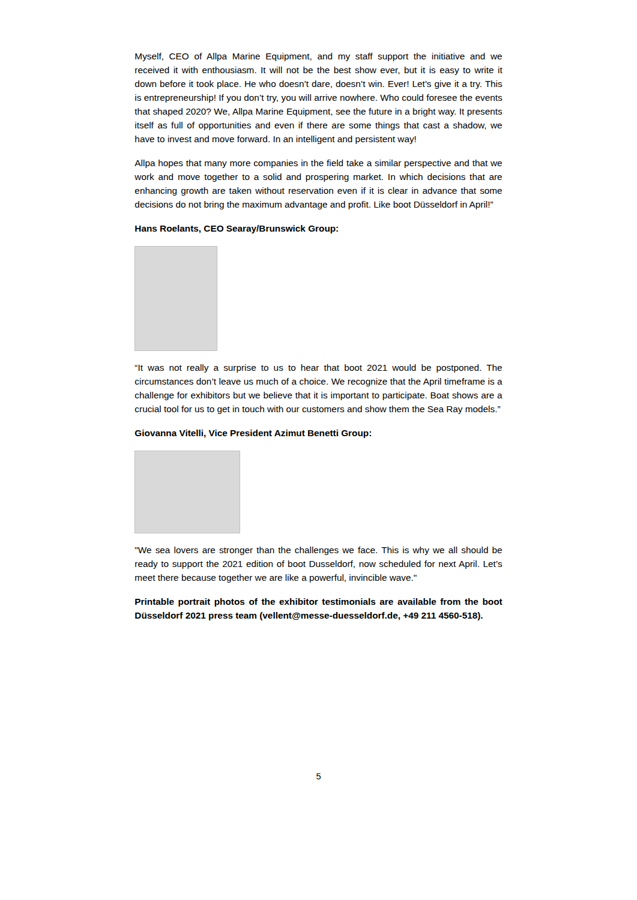Myself, CEO of Allpa Marine Equipment, and my staff support the initiative and we received it with enthousiasm. It will not be the best show ever, but it is easy to write it down before it took place. He who doesn’t dare, doesn’t win. Ever! Let’s give it a try. This is entrepreneurship! If you don’t try, you will arrive nowhere. Who could foresee the events that shaped 2020? We, Allpa Marine Equipment, see the future in a bright way. It presents itself as full of opportunities and even if there are some things that cast a shadow, we have to invest and move forward. In an intelligent and persistent way!
Allpa hopes that many more companies in the field take a similar perspective and that we work and move together to a solid and prospering market. In which decisions that are enhancing growth are taken without reservation even if it is clear in advance that some decisions do not bring the maximum advantage and profit. Like boot Düsseldorf in April!”
Hans Roelants, CEO Searay/Brunswick Group:
“It was not really a surprise to us to hear that boot 2021 would be postponed. The circumstances don’t leave us much of a choice. We recognize that the April timeframe is a challenge for exhibitors but we believe that it is important to participate. Boat shows are a crucial tool for us to get in touch with our customers and show them the Sea Ray models.”
Giovanna Vitelli, Vice President Azimut Benetti Group:
"We sea lovers are stronger than the challenges we face. This is why we all should be ready to support the 2021 edition of boot Dusseldorf, now scheduled for next April. Let’s meet there because together we are like a powerful, invincible wave."
Printable portrait photos of the exhibitor testimonials are available from the boot Düsseldorf 2021 press team (vellent@messe-duesseldorf.de, +49 211 4560-518).
5